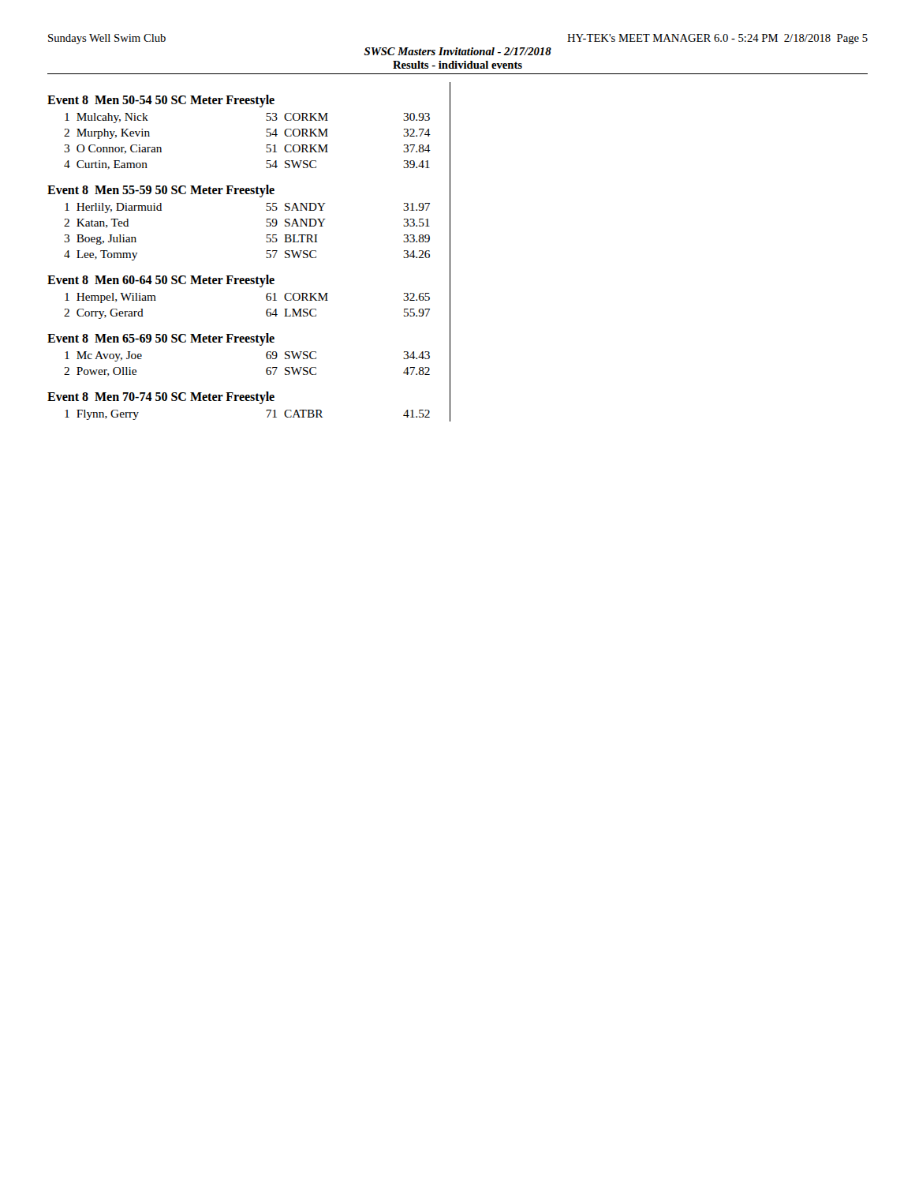Sundays Well Swim Club HY-TEK's MEET MANAGER 6.0 - 5:24 PM 2/18/2018 Page 5
SWSC Masters Invitational - 2/17/2018
Results - individual events
Event 8 Men 50-54 50 SC Meter Freestyle
| 1 | Mulcahy, Nick | 53 | CORKM | 30.93 |
| 2 | Murphy, Kevin | 54 | CORKM | 32.74 |
| 3 | O Connor, Ciaran | 51 | CORKM | 37.84 |
| 4 | Curtin, Eamon | 54 | SWSC | 39.41 |
Event 8 Men 55-59 50 SC Meter Freestyle
| 1 | Herlily, Diarmuid | 55 | SANDY | 31.97 |
| 2 | Katan, Ted | 59 | SANDY | 33.51 |
| 3 | Boeg, Julian | 55 | BLTRI | 33.89 |
| 4 | Lee, Tommy | 57 | SWSC | 34.26 |
Event 8 Men 60-64 50 SC Meter Freestyle
| 1 | Hempel, Wiliam | 61 | CORKM | 32.65 |
| 2 | Corry, Gerard | 64 | LMSC | 55.97 |
Event 8 Men 65-69 50 SC Meter Freestyle
| 1 | Mc Avoy, Joe | 69 | SWSC | 34.43 |
| 2 | Power, Ollie | 67 | SWSC | 47.82 |
Event 8 Men 70-74 50 SC Meter Freestyle
| 1 | Flynn, Gerry | 71 | CATBR | 41.52 |